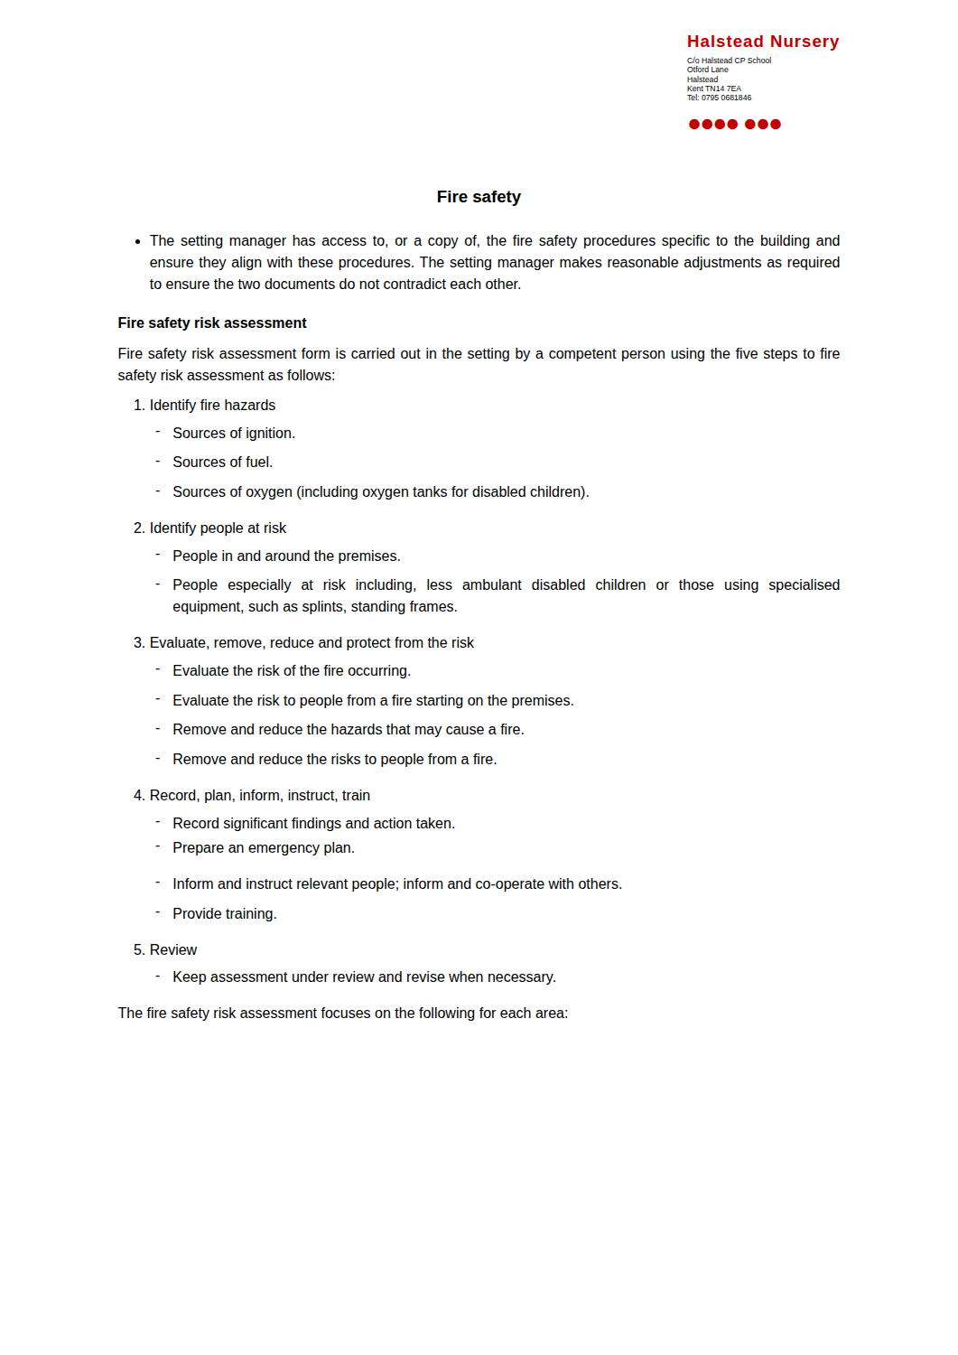Halstead Nursery
C/o Halstead CP School
Otford Lane
Halstead
Kent TN14 7EA
Tel: 0795 0681846
●●●● ●●●
Fire safety
The setting manager has access to, or a copy of, the fire safety procedures specific to the building and ensure they align with these procedures. The setting manager makes reasonable adjustments as required to ensure the two documents do not contradict each other.
Fire safety risk assessment
Fire safety risk assessment form is carried out in the setting by a competent person using the five steps to fire safety risk assessment as follows:
Identify fire hazards
Sources of ignition.
Sources of fuel.
Sources of oxygen (including oxygen tanks for disabled children).
Identify people at risk
People in and around the premises.
People especially at risk including, less ambulant disabled children or those using specialised equipment, such as splints, standing frames.
Evaluate, remove, reduce and protect from the risk
Evaluate the risk of the fire occurring.
Evaluate the risk to people from a fire starting on the premises.
Remove and reduce the hazards that may cause a fire.
Remove and reduce the risks to people from a fire.
Record, plan, inform, instruct, train
Record significant findings and action taken.
Prepare an emergency plan.
Inform and instruct relevant people; inform and co-operate with others.
Provide training.
Review
Keep assessment under review and revise when necessary.
The fire safety risk assessment focuses on the following for each area: